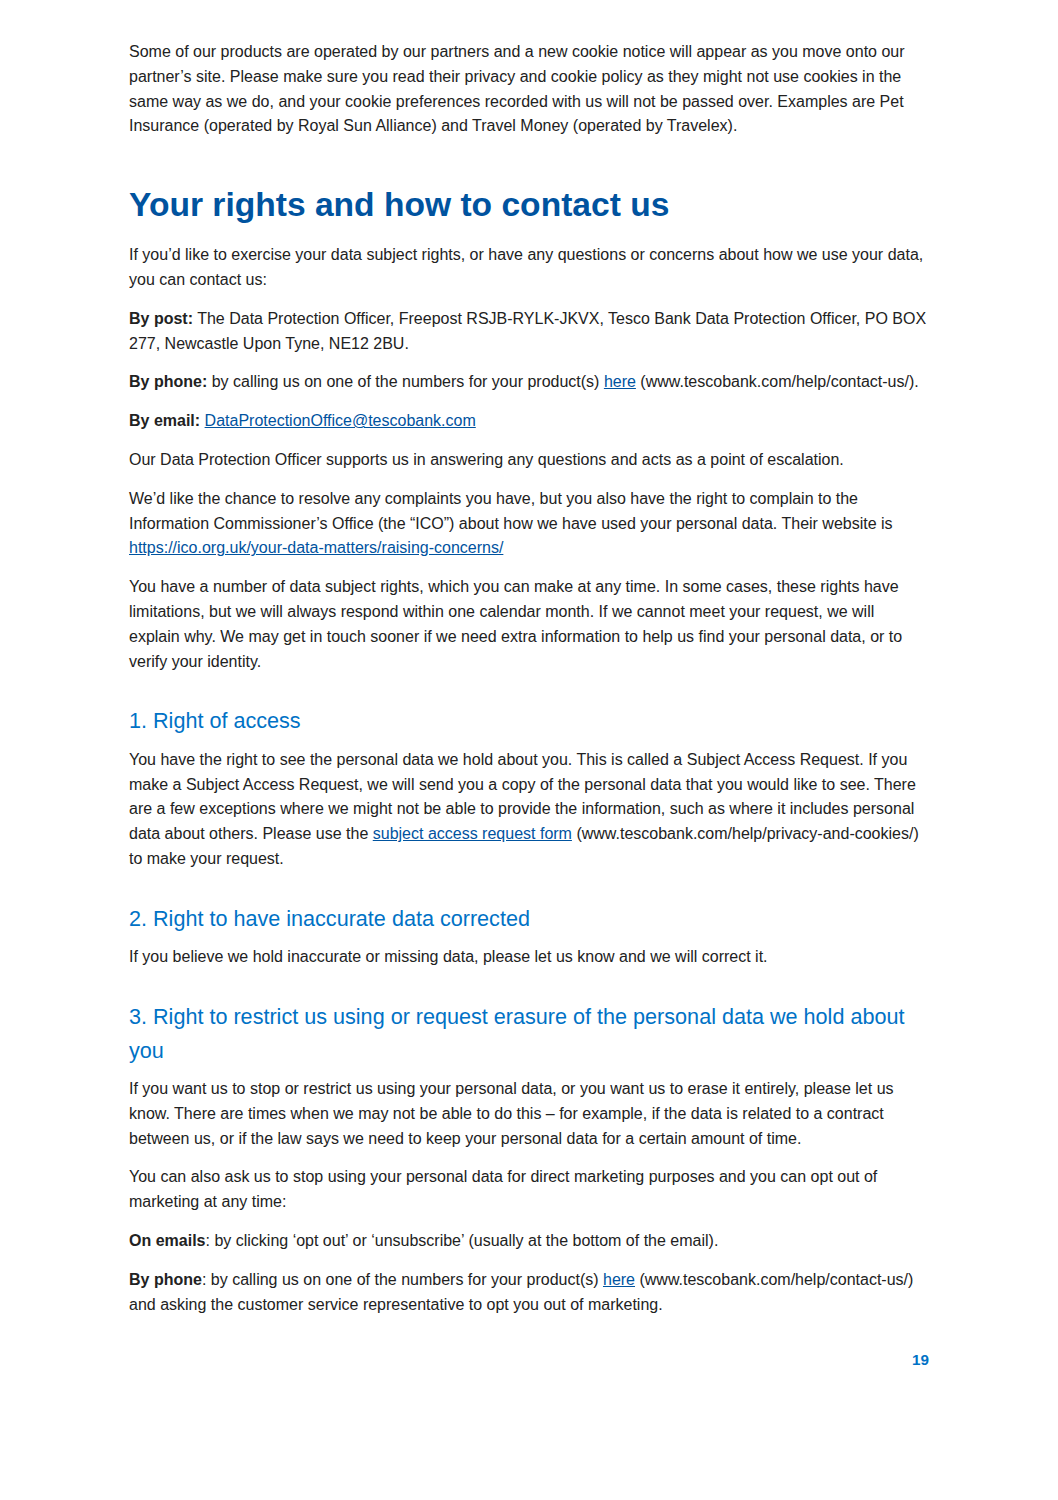Some of our products are operated by our partners and a new cookie notice will appear as you move onto our partner’s site. Please make sure you read their privacy and cookie policy as they might not use cookies in the same way as we do, and your cookie preferences recorded with us will not be passed over. Examples are Pet Insurance (operated by Royal Sun Alliance) and Travel Money (operated by Travelex).
Your rights and how to contact us
If you’d like to exercise your data subject rights, or have any questions or concerns about how we use your data, you can contact us:
By post: The Data Protection Officer, Freepost RSJB-RYLK-JKVX, Tesco Bank Data Protection Officer, PO BOX 277, Newcastle Upon Tyne, NE12 2BU.
By phone: by calling us on one of the numbers for your product(s) here (www.tescobank.com/help/contact-us/).
By email: DataProtectionOffice@tescobank.com
Our Data Protection Officer supports us in answering any questions and acts as a point of escalation.
We’d like the chance to resolve any complaints you have, but you also have the right to complain to the Information Commissioner’s Office (the “ICO”) about how we have used your personal data. Their website is https://ico.org.uk/your-data-matters/raising-concerns/
You have a number of data subject rights, which you can make at any time. In some cases, these rights have limitations, but we will always respond within one calendar month. If we cannot meet your request, we will explain why. We may get in touch sooner if we need extra information to help us find your personal data, or to verify your identity.
1. Right of access
You have the right to see the personal data we hold about you. This is called a Subject Access Request. If you make a Subject Access Request, we will send you a copy of the personal data that you would like to see. There are a few exceptions where we might not be able to provide the information, such as where it includes personal data about others. Please use the subject access request form (www.tescobank.com/help/privacy-and-cookies/) to make your request.
2. Right to have inaccurate data corrected
If you believe we hold inaccurate or missing data, please let us know and we will correct it.
3. Right to restrict us using or request erasure of the personal data we hold about you
If you want us to stop or restrict us using your personal data, or you want us to erase it entirely, please let us know. There are times when we may not be able to do this – for example, if the data is related to a contract between us, or if the law says we need to keep your personal data for a certain amount of time.
You can also ask us to stop using your personal data for direct marketing purposes and you can opt out of marketing at any time:
On emails: by clicking ‘opt out’ or ‘unsubscribe’ (usually at the bottom of the email).
By phone: by calling us on one of the numbers for your product(s) here (www.tescobank.com/help/contact-us/) and asking the customer service representative to opt you out of marketing.
19